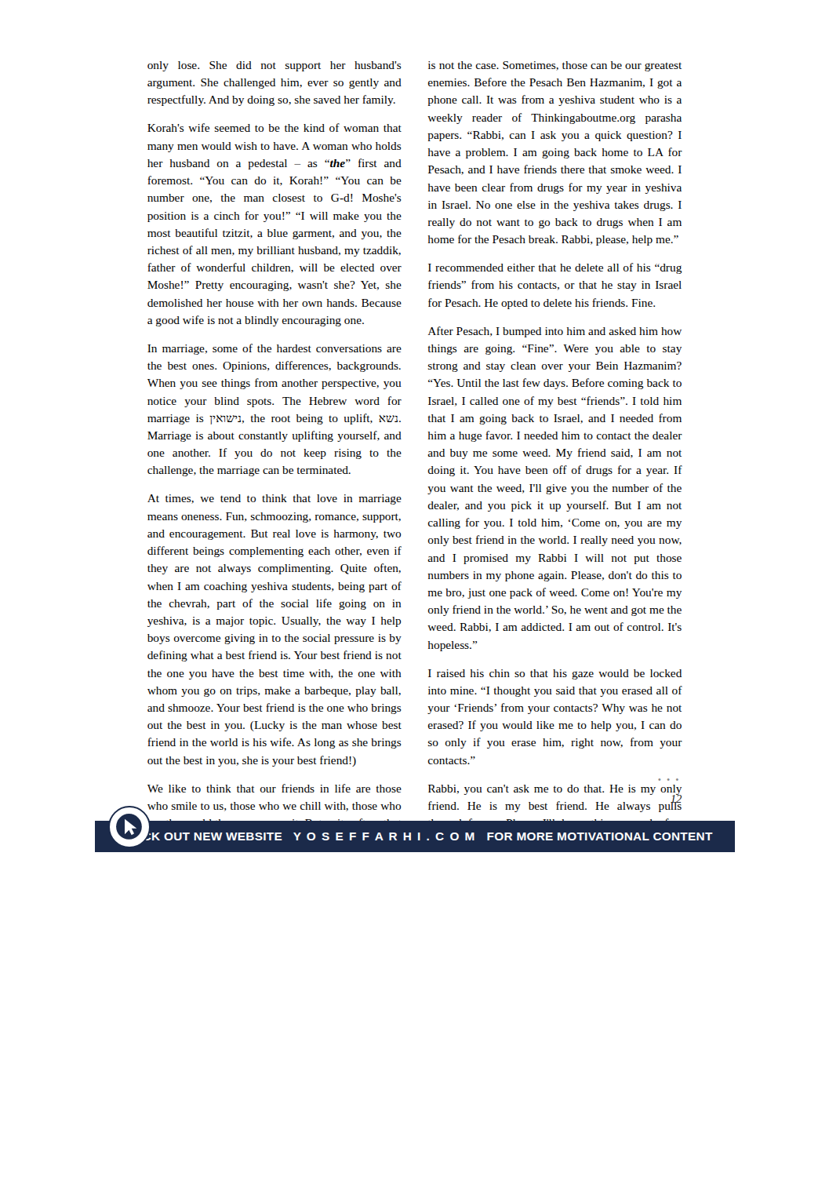only lose. She did not support her husband's argument. She challenged him, ever so gently and respectfully. And by doing so, she saved her family.
Korah's wife seemed to be the kind of woman that many men would wish to have. A woman who holds her husband on a pedestal – as “the” first and foremost. “You can do it, Korah!” “You can be number one, the man closest to G-d! Moshe's position is a cinch for you!” “I will make you the most beautiful tzitzit, a blue garment, and you, the richest of all men, my brilliant husband, my tzaddik, father of wonderful children, will be elected over Moshe!” Pretty encouraging, wasn't she? Yet, she demolished her house with her own hands. Because a good wife is not a blindly encouraging one.
In marriage, some of the hardest conversations are the best ones. Opinions, differences, backgrounds. When you see things from another perspective, you notice your blind spots. The Hebrew word for marriage is נישואין, the root being to uplift, נשא. Marriage is about constantly uplifting yourself, and one another. If you do not keep rising to the challenge, the marriage can be terminated.
At times, we tend to think that love in marriage means oneness. Fun, schmoozing, romance, support, and encouragement. But real love is harmony, two different beings complementing each other, even if they are not always complimenting. Quite often, when I am coaching yeshiva students, being part of the chevrah, part of the social life going on in yeshiva, is a major topic. Usually, the way I help boys overcome giving in to the social pressure is by defining what a best friend is. Your best friend is not the one you have the best time with, the one with whom you go on trips, make a barbeque, play ball, and shmooze. Your best friend is the one who brings out the best in you. (Lucky is the man whose best friend in the world is his wife. As long as she brings out the best in you, she is your best friend!)
We like to think that our friends in life are those who smile to us, those who we chill with, those who see the world the way we see it. But quite often, that is not the case. Sometimes, those can be our greatest enemies. Before the Pesach Ben Hazmanim, I got a phone call. It was from a yeshiva student who is a weekly reader of Thinkingaboutme.org parasha papers. “Rabbi, can I ask you a quick question? I have a problem. I am going back home to LA for Pesach, and I have friends there that smoke weed. I have been clear from drugs for my year in yeshiva in Israel. No one else in the yeshiva takes drugs. I really do not want to go back to drugs when I am home for the Pesach break. Rabbi, please, help me.”
I recommended either that he delete all of his “drug friends” from his contacts, or that he stay in Israel for Pesach. He opted to delete his friends. Fine.
After Pesach, I bumped into him and asked him how things are going. “Fine”. Were you able to stay strong and stay clean over your Bein Hazmanim? “Yes. Until the last few days. Before coming back to Israel, I called one of my best “friends”. I told him that I am going back to Israel, and I needed from him a huge favor. I needed him to contact the dealer and buy me some weed. My friend said, I am not doing it. You have been off of drugs for a year. If you want the weed, I'll give you the number of the dealer, and you pick it up yourself. But I am not calling for you. I told him, ‘Come on, you are my only best friend in the world. I really need you now, and I promised my Rabbi I will not put those numbers in my phone again. Please, don't do this to me bro, just one pack of weed. Come on! You're my only friend in the world.’ So, he went and got me the weed. Rabbi, I am addicted. I am out of control. It's hopeless.”
I raised his chin so that his gaze would be locked into mine. “I thought you said that you erased all of your ‘Friends’ from your contacts? Why was he not erased? If you would like me to help you, I can do so only if you erase him, right now, from your contacts.”
Rabbi, you can't ask me to do that. He is my only friend. He is my best friend. He always pulls through for me. Please, I'll do anything you ask of
• • •
12
CHECK OUT NEW WEBSITE Y O S E F F A R H I . C O M FOR MORE MOTIVATIONAL CONTENT